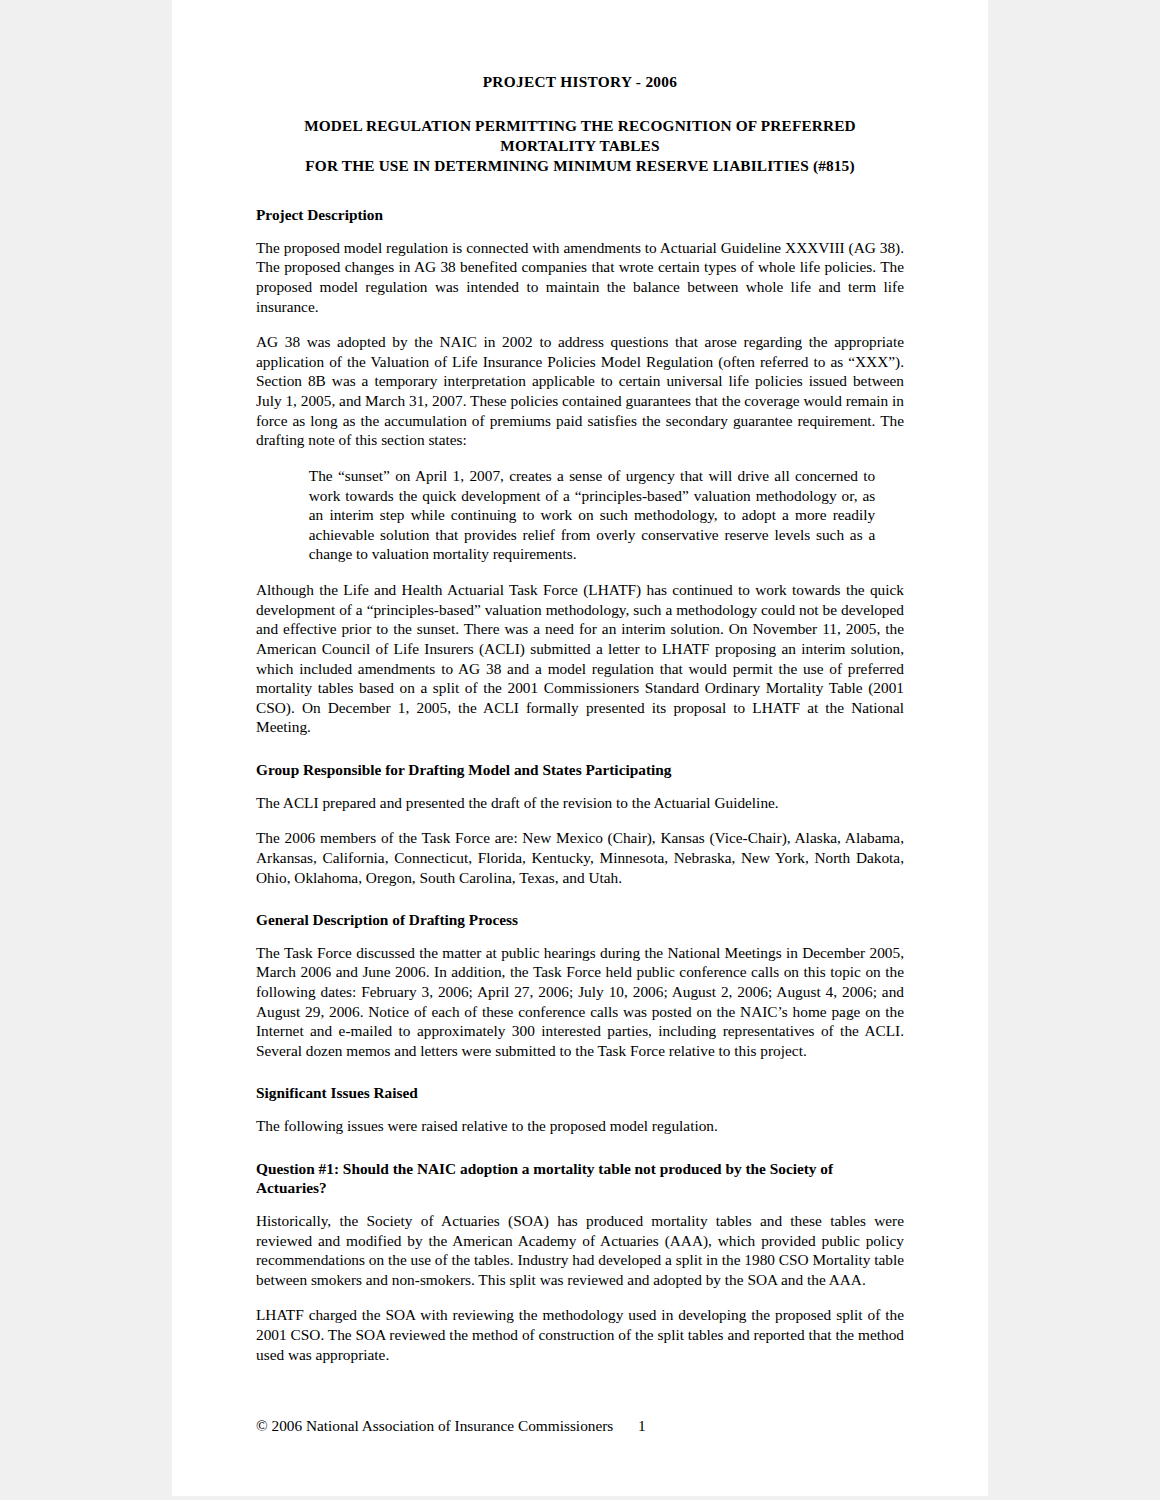PROJECT HISTORY - 2006
MODEL REGULATION PERMITTING THE RECOGNITION OF PREFERRED MORTALITY TABLES
FOR THE USE IN DETERMINING MINIMUM RESERVE LIABILITIES (#815)
Project Description
The proposed model regulation is connected with amendments to Actuarial Guideline XXXVIII (AG 38). The proposed changes in AG 38 benefited companies that wrote certain types of whole life policies. The proposed model regulation was intended to maintain the balance between whole life and term life insurance.
AG 38 was adopted by the NAIC in 2002 to address questions that arose regarding the appropriate application of the Valuation of Life Insurance Policies Model Regulation (often referred to as “XXX”). Section 8B was a temporary interpretation applicable to certain universal life policies issued between July 1, 2005, and March 31, 2007. These policies contained guarantees that the coverage would remain in force as long as the accumulation of premiums paid satisfies the secondary guarantee requirement. The drafting note of this section states:
The “sunset” on April 1, 2007, creates a sense of urgency that will drive all concerned to work towards the quick development of a “principles-based” valuation methodology or, as an interim step while continuing to work on such methodology, to adopt a more readily achievable solution that provides relief from overly conservative reserve levels such as a change to valuation mortality requirements.
Although the Life and Health Actuarial Task Force (LHATF) has continued to work towards the quick development of a “principles-based” valuation methodology, such a methodology could not be developed and effective prior to the sunset. There was a need for an interim solution. On November 11, 2005, the American Council of Life Insurers (ACLI) submitted a letter to LHATF proposing an interim solution, which included amendments to AG 38 and a model regulation that would permit the use of preferred mortality tables based on a split of the 2001 Commissioners Standard Ordinary Mortality Table (2001 CSO). On December 1, 2005, the ACLI formally presented its proposal to LHATF at the National Meeting.
Group Responsible for Drafting Model and States Participating
The ACLI prepared and presented the draft of the revision to the Actuarial Guideline.
The 2006 members of the Task Force are: New Mexico (Chair), Kansas (Vice-Chair), Alaska, Alabama, Arkansas, California, Connecticut, Florida, Kentucky, Minnesota, Nebraska, New York, North Dakota, Ohio, Oklahoma, Oregon, South Carolina, Texas, and Utah.
General Description of Drafting Process
The Task Force discussed the matter at public hearings during the National Meetings in December 2005, March 2006 and June 2006. In addition, the Task Force held public conference calls on this topic on the following dates: February 3, 2006; April 27, 2006; July 10, 2006; August 2, 2006; August 4, 2006; and August 29, 2006. Notice of each of these conference calls was posted on the NAIC’s home page on the Internet and e-mailed to approximately 300 interested parties, including representatives of the ACLI. Several dozen memos and letters were submitted to the Task Force relative to this project.
Significant Issues Raised
The following issues were raised relative to the proposed model regulation.
Question #1: Should the NAIC adoption a mortality table not produced by the Society of Actuaries?
Historically, the Society of Actuaries (SOA) has produced mortality tables and these tables were reviewed and modified by the American Academy of Actuaries (AAA), which provided public policy recommendations on the use of the tables. Industry had developed a split in the 1980 CSO Mortality table between smokers and non-smokers. This split was reviewed and adopted by the SOA and the AAA.
LHATF charged the SOA with reviewing the methodology used in developing the proposed split of the 2001 CSO. The SOA reviewed the method of construction of the split tables and reported that the method used was appropriate.
© 2006 National Association of Insurance Commissioners1